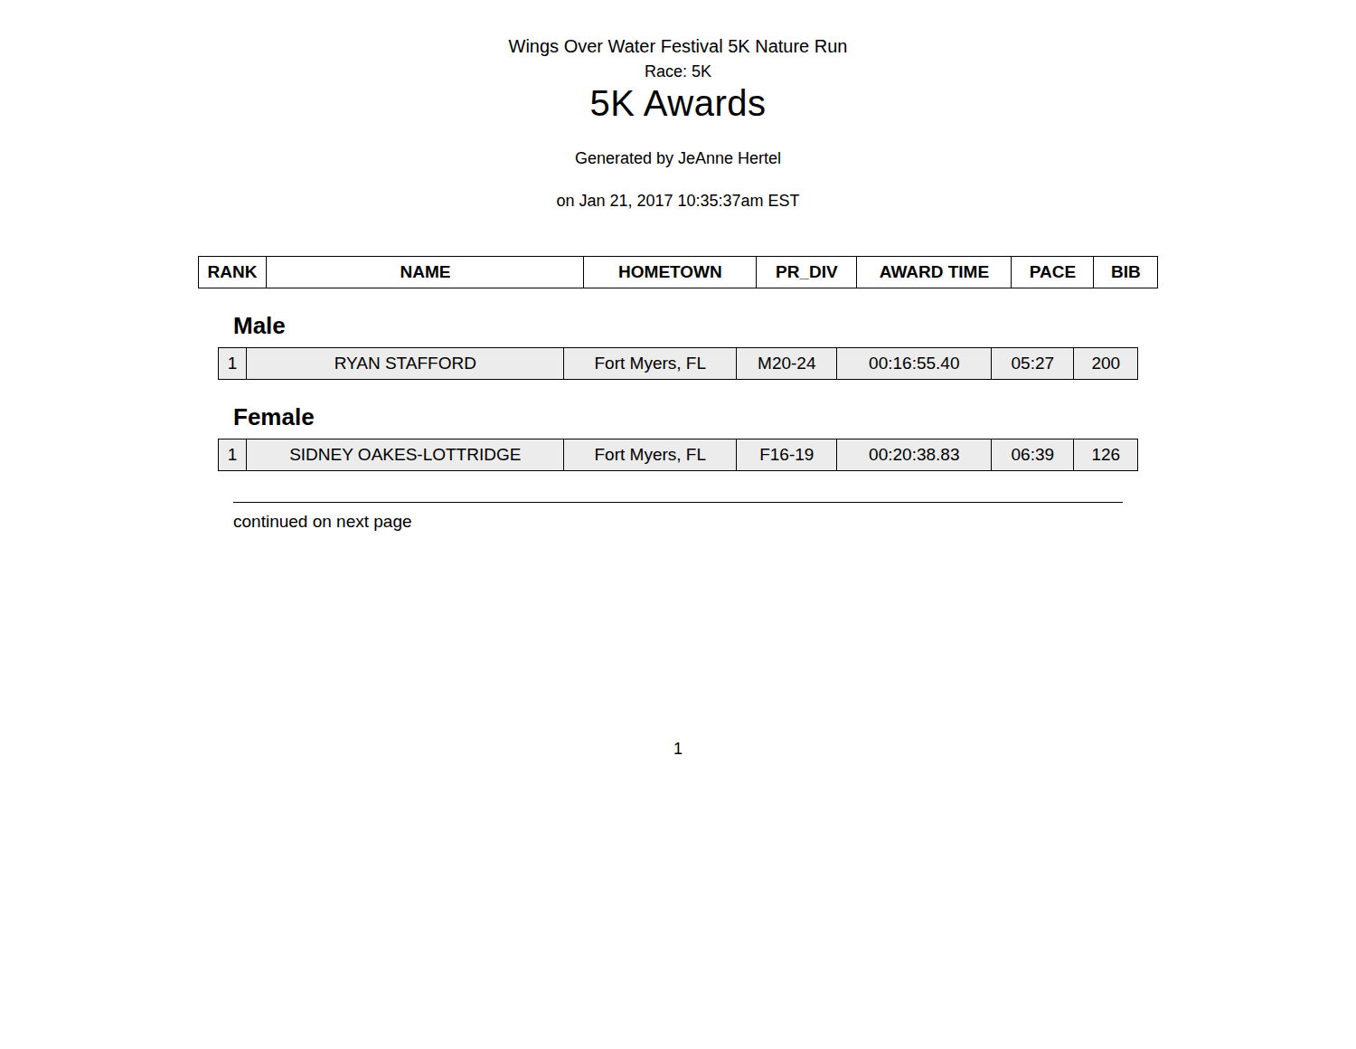Wings Over Water Festival 5K Nature Run
Race: 5K
5K Awards
Generated by JeAnne Hertel
on Jan 21, 2017 10:35:37am EST
| RANK | NAME | HOMETOWN | PR_DIV | AWARD TIME | PACE | BIB |
| --- | --- | --- | --- | --- | --- | --- |
Male
| 1 | RYAN STAFFORD | Fort Myers, FL | M20-24 | 00:16:55.40 | 05:27 | 200 |
Female
| 1 | SIDNEY OAKES-LOTTRIDGE | Fort Myers, FL | F16-19 | 00:20:38.83 | 06:39 | 126 |
continued on next page
1